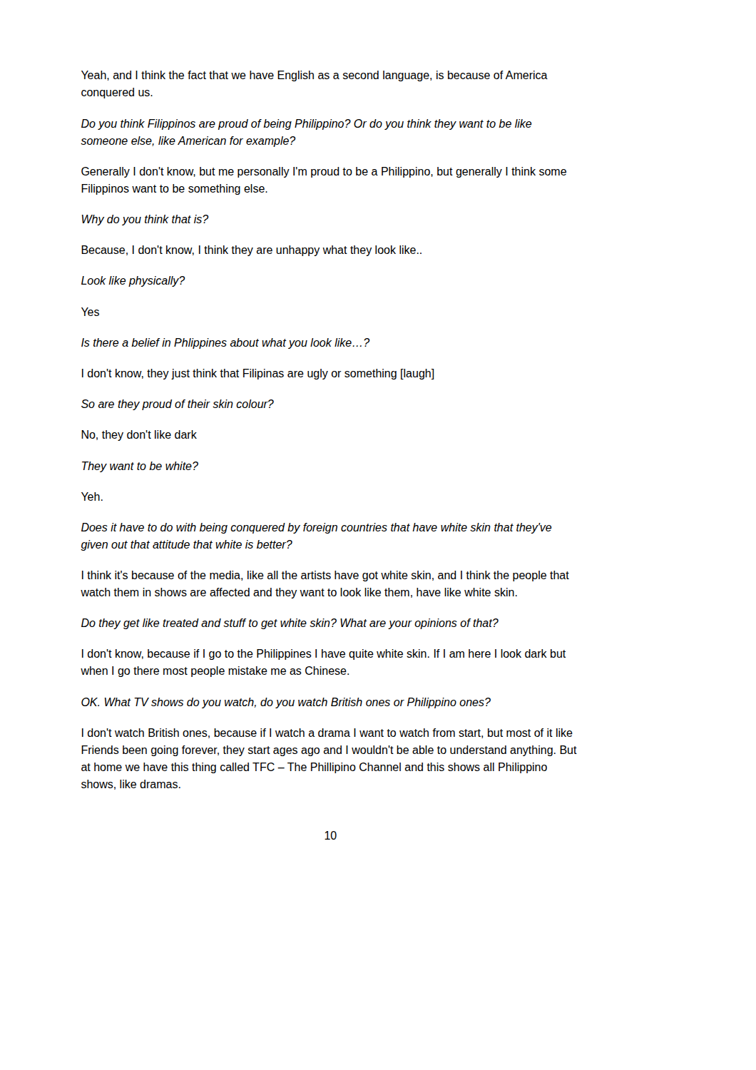Yeah, and I think the fact that we have English as a second language, is because of America conquered us.
Do you think Filippinos are proud of being Philippino? Or do you think they want to be like someone else, like American for example?
Generally I don't know, but me personally I'm proud to be a Philippino, but generally I think some Filippinos want to be something else.
Why do you think that is?
Because, I don't know, I think they are unhappy what they look like..
Look like physically?
Yes
Is there a belief in Phlippines about what you look like…?
I don't know, they just think that Filipinas are ugly or something [laugh]
So are they proud of their skin colour?
No, they don't like dark
They want to be white?
Yeh.
Does it have to do with being conquered by foreign countries that have white skin that they've given out that attitude that white is better?
I think it's because of the media, like all the artists have got white skin, and I think the people that watch them in shows are affected and they want to look like them, have like white skin.
Do they get like treated and stuff to get white skin? What are your opinions of that?
I don't know, because if I go to the Philippines I have quite white skin. If I am here I look dark but when I go there most people mistake me as Chinese.
OK. What TV shows do you watch, do you watch British ones or Philippino ones?
I don't watch British ones, because if I watch a drama I want to watch from start, but most of it like Friends been going forever, they start ages ago and I wouldn't be able to understand anything. But at home we have this thing called TFC – The Phillipino Channel and this shows all Philippino shows, like dramas.
10